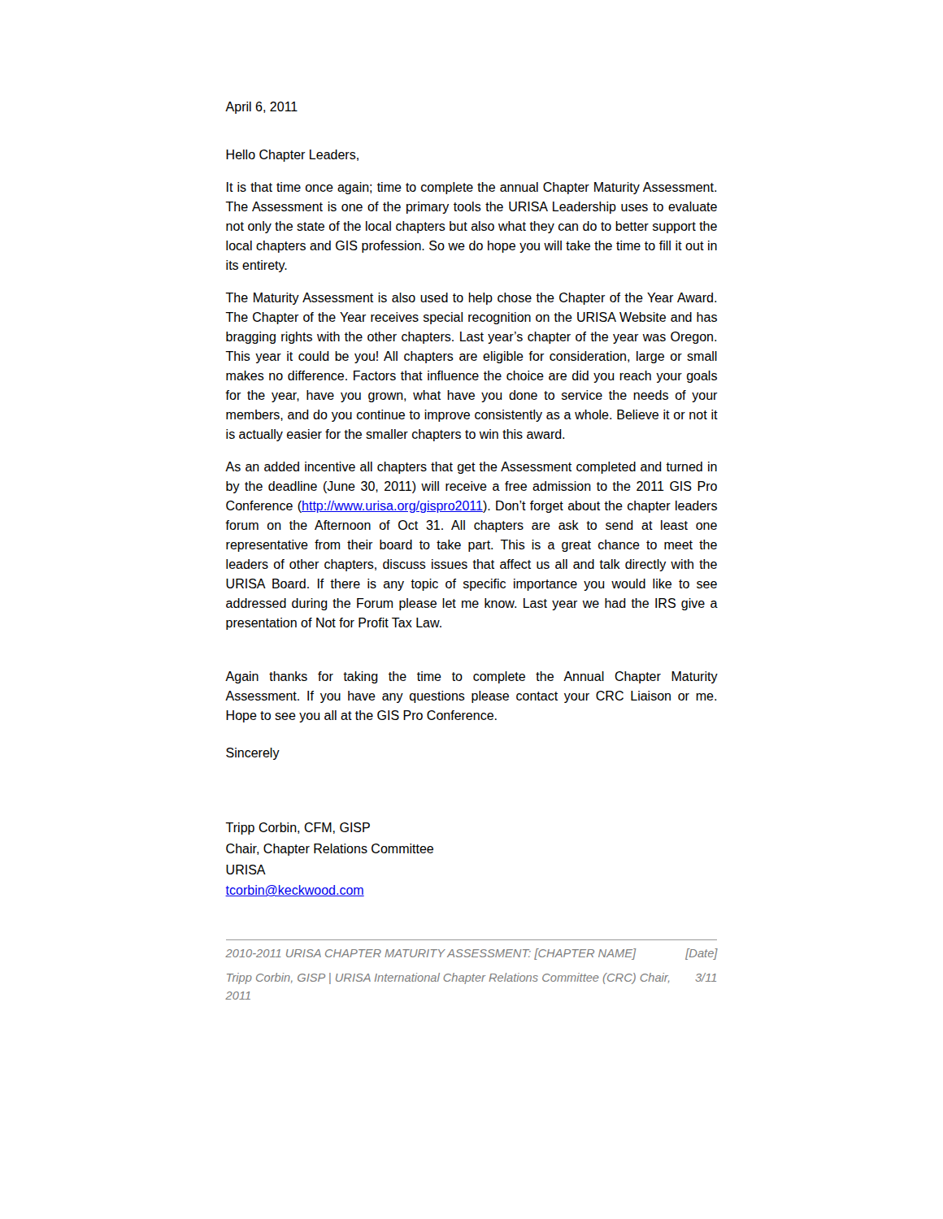April 6, 2011
Hello Chapter Leaders,
It is that time once again; time to complete the annual Chapter Maturity Assessment. The Assessment is one of the primary tools the URISA Leadership uses to evaluate not only the state of the local chapters but also what they can do to better support the local chapters and GIS profession. So we do hope you will take the time to fill it out in its entirety.
The Maturity Assessment is also used to help chose the Chapter of the Year Award. The Chapter of the Year receives special recognition on the URISA Website and has bragging rights with the other chapters. Last year’s chapter of the year was Oregon. This year it could be you! All chapters are eligible for consideration, large or small makes no difference. Factors that influence the choice are did you reach your goals for the year, have you grown, what have you done to service the needs of your members, and do you continue to improve consistently as a whole. Believe it or not it is actually easier for the smaller chapters to win this award.
As an added incentive all chapters that get the Assessment completed and turned in by the deadline (June 30, 2011) will receive a free admission to the 2011 GIS Pro Conference (http://www.urisa.org/gispro2011). Don’t forget about the chapter leaders forum on the Afternoon of Oct 31. All chapters are ask to send at least one representative from their board to take part. This is a great chance to meet the leaders of other chapters, discuss issues that affect us all and talk directly with the URISA Board. If there is any topic of specific importance you would like to see addressed during the Forum please let me know. Last year we had the IRS give a presentation of Not for Profit Tax Law.
Again thanks for taking the time to complete the Annual Chapter Maturity Assessment. If you have any questions please contact your CRC Liaison or me. Hope to see you all at the GIS Pro Conference.
Sincerely
Tripp Corbin, CFM, GISP
Chair, Chapter Relations Committee
URISA
tcorbin@keckwood.com
2010-2011 URISA CHAPTER MATURITY ASSESSMENT: [CHAPTER NAME]
[Date]
Tripp Corbin, GISP | URISA International Chapter Relations Committee (CRC) Chair, 2011
3/11